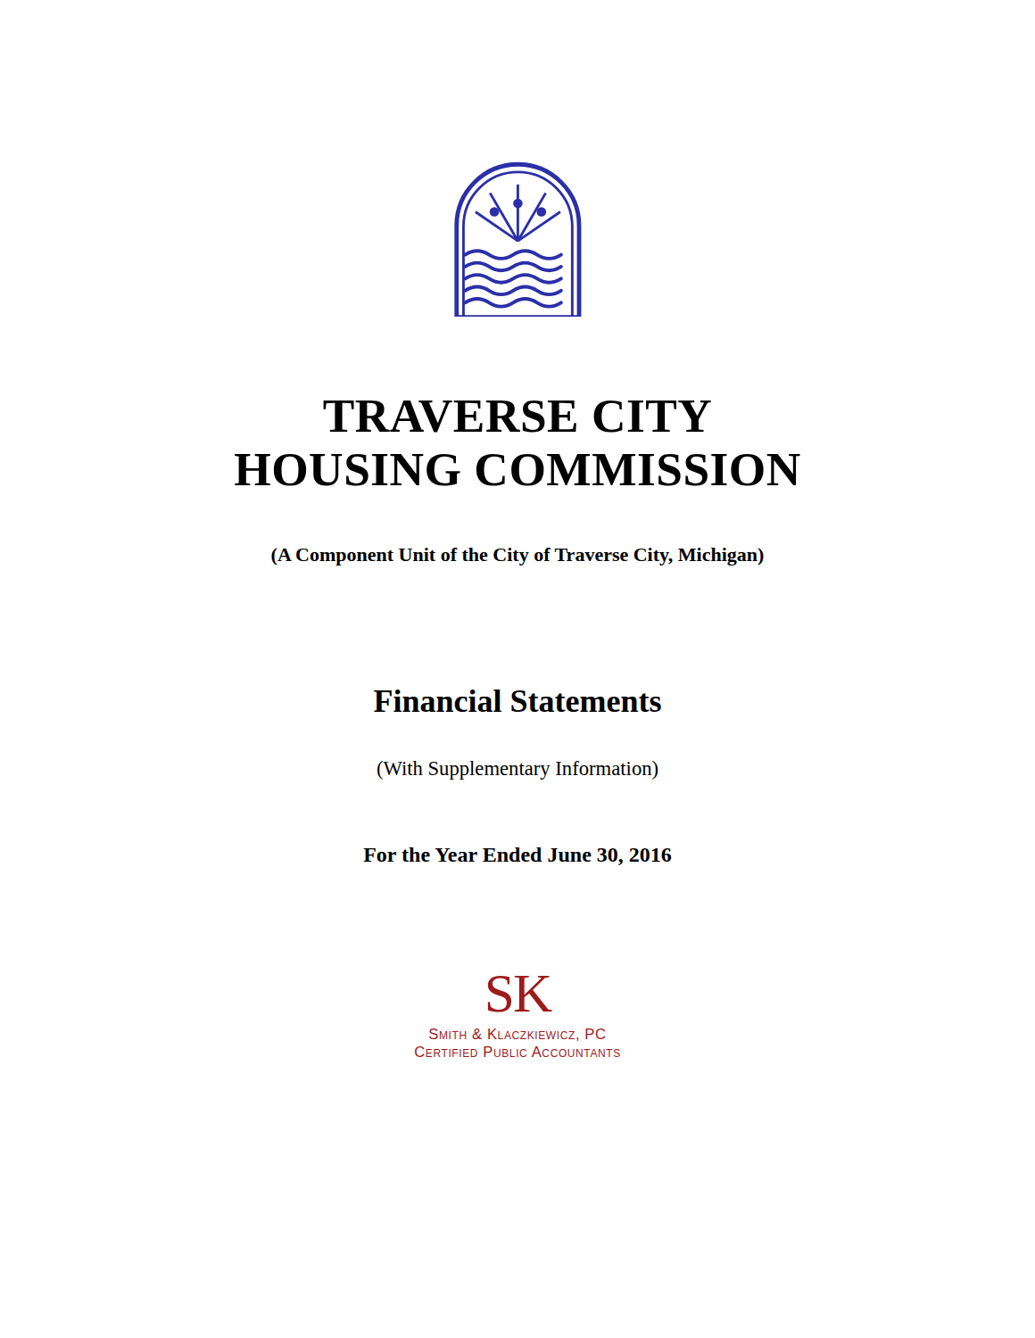TRAVERSE CITY
HOUSING COMMISSION
(A Component Unit of the City of Traverse City, Michigan)
Financial Statements
(With Supplementary Information)
For the Year Ended June 30, 2016
SK
Smith & Klaczkiewicz, PC
Certified Public Accountants